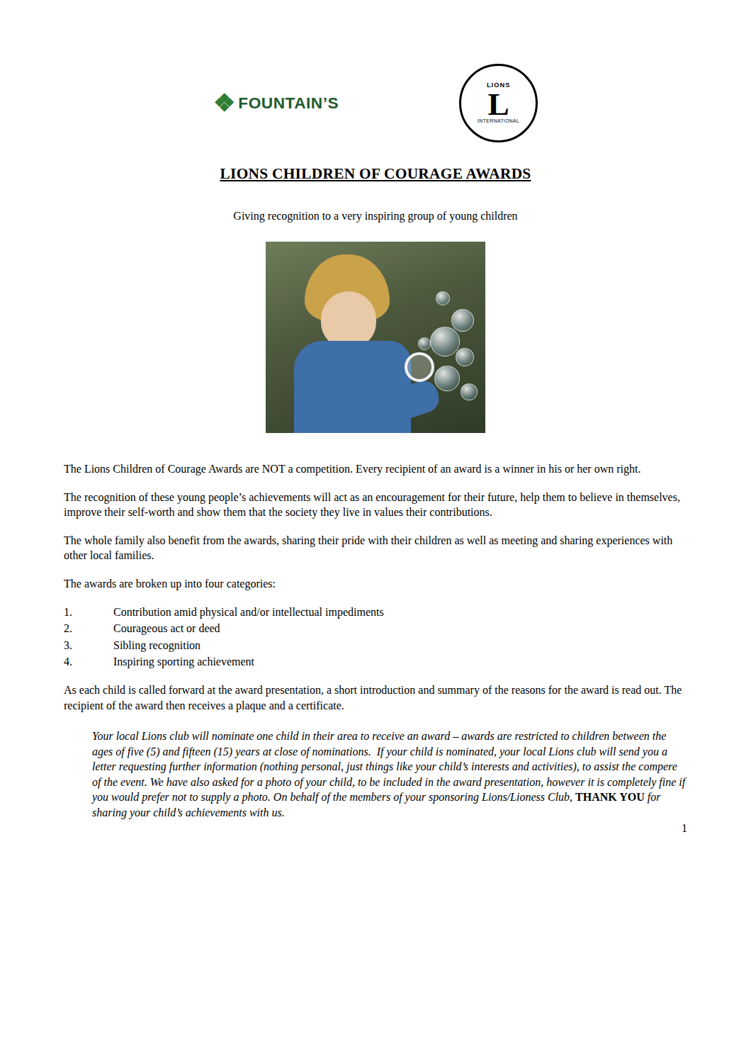❖FOUNTAIN’S
LIONS
L
INTERNATIONAL
LIONS CHILDREN OF COURAGE AWARDS
Giving recognition to a very inspiring group of young children
The Lions Children of Courage Awards are NOT a competition. Every recipient of an award is a winner in his or her own right.
The recognition of these young people’s achievements will act as an encouragement for their future, help them to believe in themselves, improve their self-worth and show them that the society they live in values their contributions.
The whole family also benefit from the awards, sharing their pride with their children as well as meeting and sharing experiences with other local families.
The awards are broken up into four categories:
1. Contribution amid physical and/or intellectual impediments
2. Courageous act or deed
3. Sibling recognition
4. Inspiring sporting achievement
As each child is called forward at the award presentation, a short introduction and summary of the reasons for the award is read out. The recipient of the award then receives a plaque and a certificate.
Your local Lions club will nominate one child in their area to receive an award – awards are restricted to children between the ages of five (5) and fifteen (15) years at close of nominations. If your child is nominated, your local Lions club will send you a letter requesting further information (nothing personal, just things like your child’s interests and activities), to assist the compere of the event. We have also asked for a photo of your child, to be included in the award presentation, however it is completely fine if you would prefer not to supply a photo. On behalf of the members of your sponsoring Lions/Lioness Club, THANK YOU for sharing your child’s achievements with us.
1